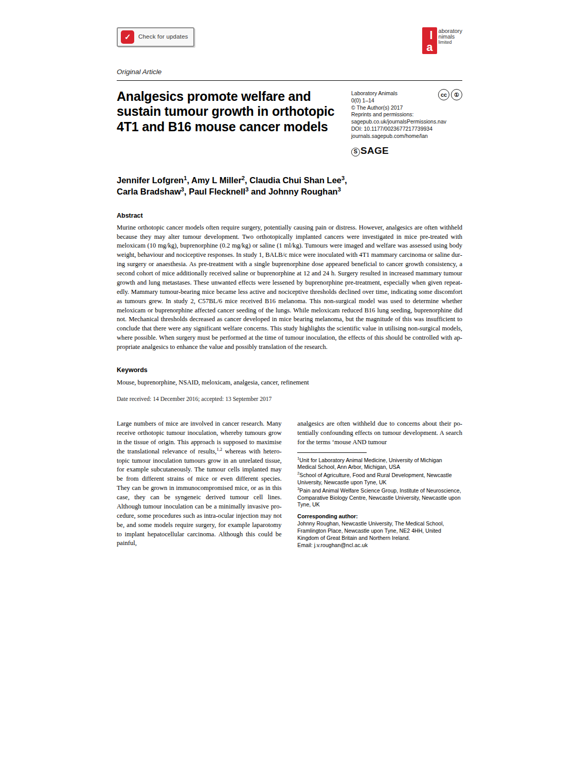✓ Check for updates
l
a aboratory nimals limited
Original Article
Analgesics promote welfare and sustain tumour growth in orthotopic 4T1 and B16 mouse cancer models
cc ①
Laboratory Animals
0(0) 1–14
© The Author(s) 2017
Reprints and permissions:
sagepub.co.uk/journalsPermissions.nav
DOI: 10.1177/0023677217739934
journals.sagepub.com/home/lan
SSAGE
Jennifer Lofgren1, Amy L Miller2, Claudia Chui Shan Lee3,
Carla Bradshaw3, Paul Flecknell3 and Johnny Roughan3
Abstract
Murine orthotopic cancer models often require surgery, potentially causing pain or distress. However, analgesics are often withheld because they may alter tumour development. Two orthotopically implanted cancers were investigated in mice pre-treated with meloxicam (10 mg/kg), buprenorphine (0.2 mg/kg) or saline (1 ml/kg). Tumours were imaged and welfare was assessed using body weight, behaviour and nociceptive responses. In study 1, BALB/c mice were inoculated with 4T1 mammary carcinoma or saline during surgery or anaesthesia. As pre-treatment with a single buprenorphine dose appeared beneficial to cancer growth consistency, a second cohort of mice additionally received saline or buprenorphine at 12 and 24 h. Surgery resulted in increased mammary tumour growth and lung metastases. These unwanted effects were lessened by buprenorphine pre-treatment, especially when given repeatedly. Mammary tumour-bearing mice became less active and nociceptive thresholds declined over time, indicating some discomfort as tumours grew. In study 2, C57BL/6 mice received B16 melanoma. This non-surgical model was used to determine whether meloxicam or buprenorphine affected cancer seeding of the lungs. While meloxicam reduced B16 lung seeding, buprenorphine did not. Mechanical thresholds decreased as cancer developed in mice bearing melanoma, but the magnitude of this was insufficient to conclude that there were any significant welfare concerns. This study highlights the scientific value in utilising non-surgical models, where possible. When surgery must be performed at the time of tumour inoculation, the effects of this should be controlled with appropriate analgesics to enhance the value and possibly translation of the research.
Keywords
Mouse, buprenorphine, NSAID, meloxicam, analgesia, cancer, refinement
Date received: 14 December 2016; accepted: 13 September 2017
Large numbers of mice are involved in cancer research. Many receive orthotopic tumour inoculation, whereby tumours grow in the tissue of origin. This approach is supposed to maximise the translational relevance of results,1,2 whereas with heterotopic tumour inoculation tumours grow in an unrelated tissue, for example subcutaneously. The tumour cells implanted may be from different strains of mice or even different species. They can be grown in immunocompromised mice, or as in this case, they can be syngeneic derived tumour cell lines. Although tumour inoculation can be a minimally invasive procedure, some procedures such as intra-ocular injection may not be, and some models require surgery, for example laparotomy to implant hepatocellular carcinoma. Although this could be painful,
analgesics are often withheld due to concerns about their potentially confounding effects on tumour development. A search for the terms ‘mouse AND tumour
1Unit for Laboratory Animal Medicine, University of Michigan Medical School, Ann Arbor, Michigan, USA
2School of Agriculture, Food and Rural Development, Newcastle University, Newcastle upon Tyne, UK
3Pain and Animal Welfare Science Group, Institute of Neuroscience, Comparative Biology Centre, Newcastle University, Newcastle upon Tyne, UK
Corresponding author:
Johnny Roughan, Newcastle University, The Medical School, Framlington Place, Newcastle upon Tyne, NE2 4HH, United Kingdom of Great Britain and Northern Ireland.
Email: j.v.roughan@ncl.ac.uk